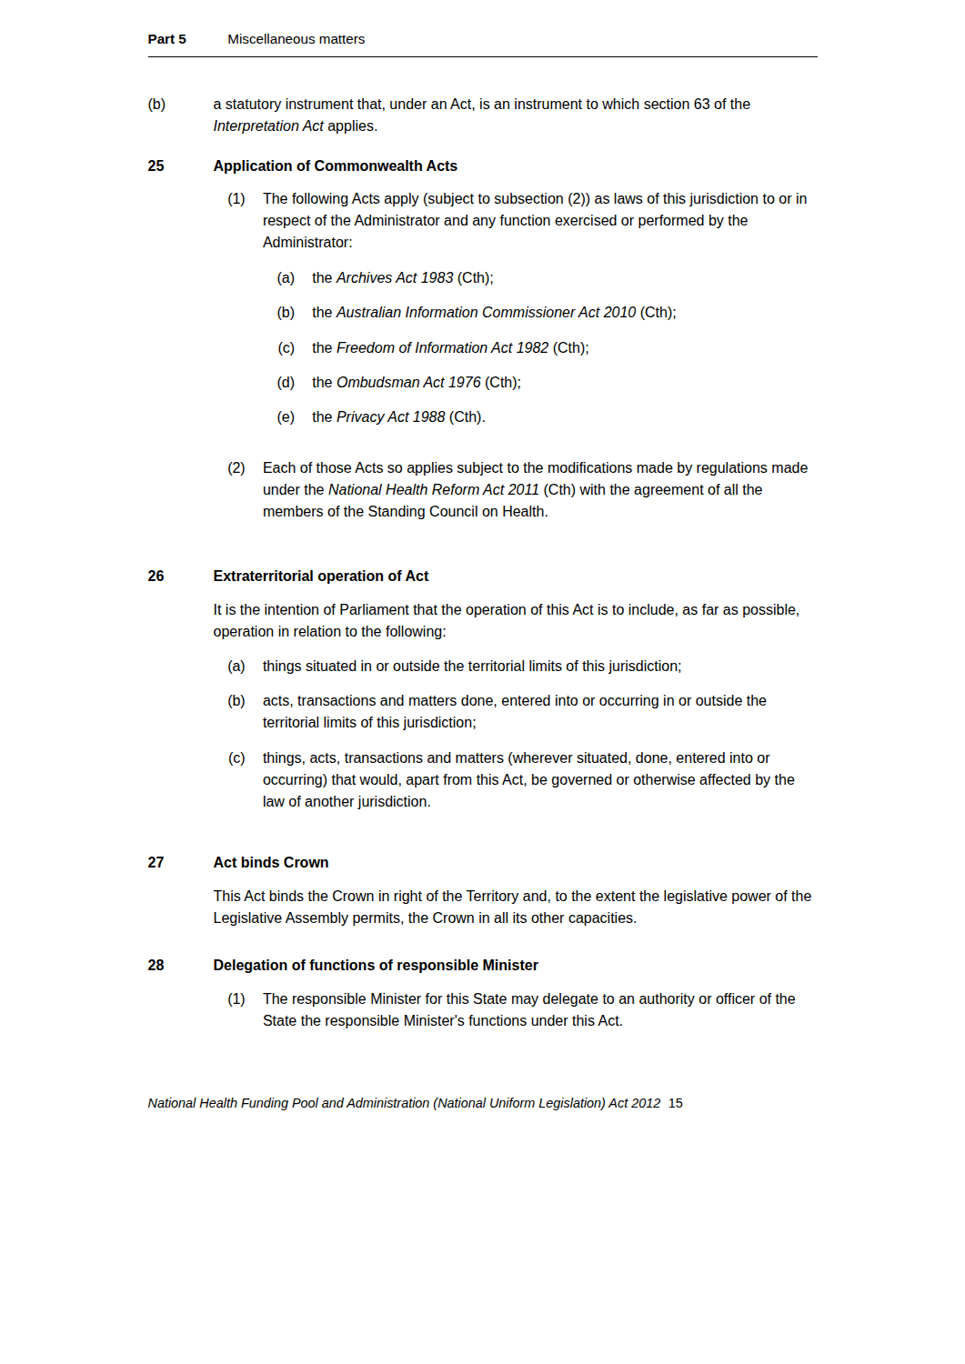Part 5 Miscellaneous matters
(b)
a statutory instrument that, under an Act, is an instrument to which section 63 of the Interpretation Act applies.
25
Application of Commonwealth Acts
(1)
The following Acts apply (subject to subsection (2)) as laws of this jurisdiction to or in respect of the Administrator and any function exercised or performed by the Administrator:
(a) the Archives Act 1983 (Cth);
(b) the Australian Information Commissioner Act 2010 (Cth);
(c) the Freedom of Information Act 1982 (Cth);
(d) the Ombudsman Act 1976 (Cth);
(e) the Privacy Act 1988 (Cth).
(2)
Each of those Acts so applies subject to the modifications made by regulations made under the National Health Reform Act 2011 (Cth) with the agreement of all the members of the Standing Council on Health.
26
Extraterritorial operation of Act
It is the intention of Parliament that the operation of this Act is to include, as far as possible, operation in relation to the following:
(a) things situated in or outside the territorial limits of this jurisdiction;
(b) acts, transactions and matters done, entered into or occurring in or outside the territorial limits of this jurisdiction;
(c) things, acts, transactions and matters (wherever situated, done, entered into or occurring) that would, apart from this Act, be governed or otherwise affected by the law of another jurisdiction.
27
Act binds Crown
This Act binds the Crown in right of the Territory and, to the extent the legislative power of the Legislative Assembly permits, the Crown in all its other capacities.
28
Delegation of functions of responsible Minister
(1)
The responsible Minister for this State may delegate to an authority or officer of the State the responsible Minister's functions under this Act.
National Health Funding Pool and Administration (National Uniform Legislation) Act 201215